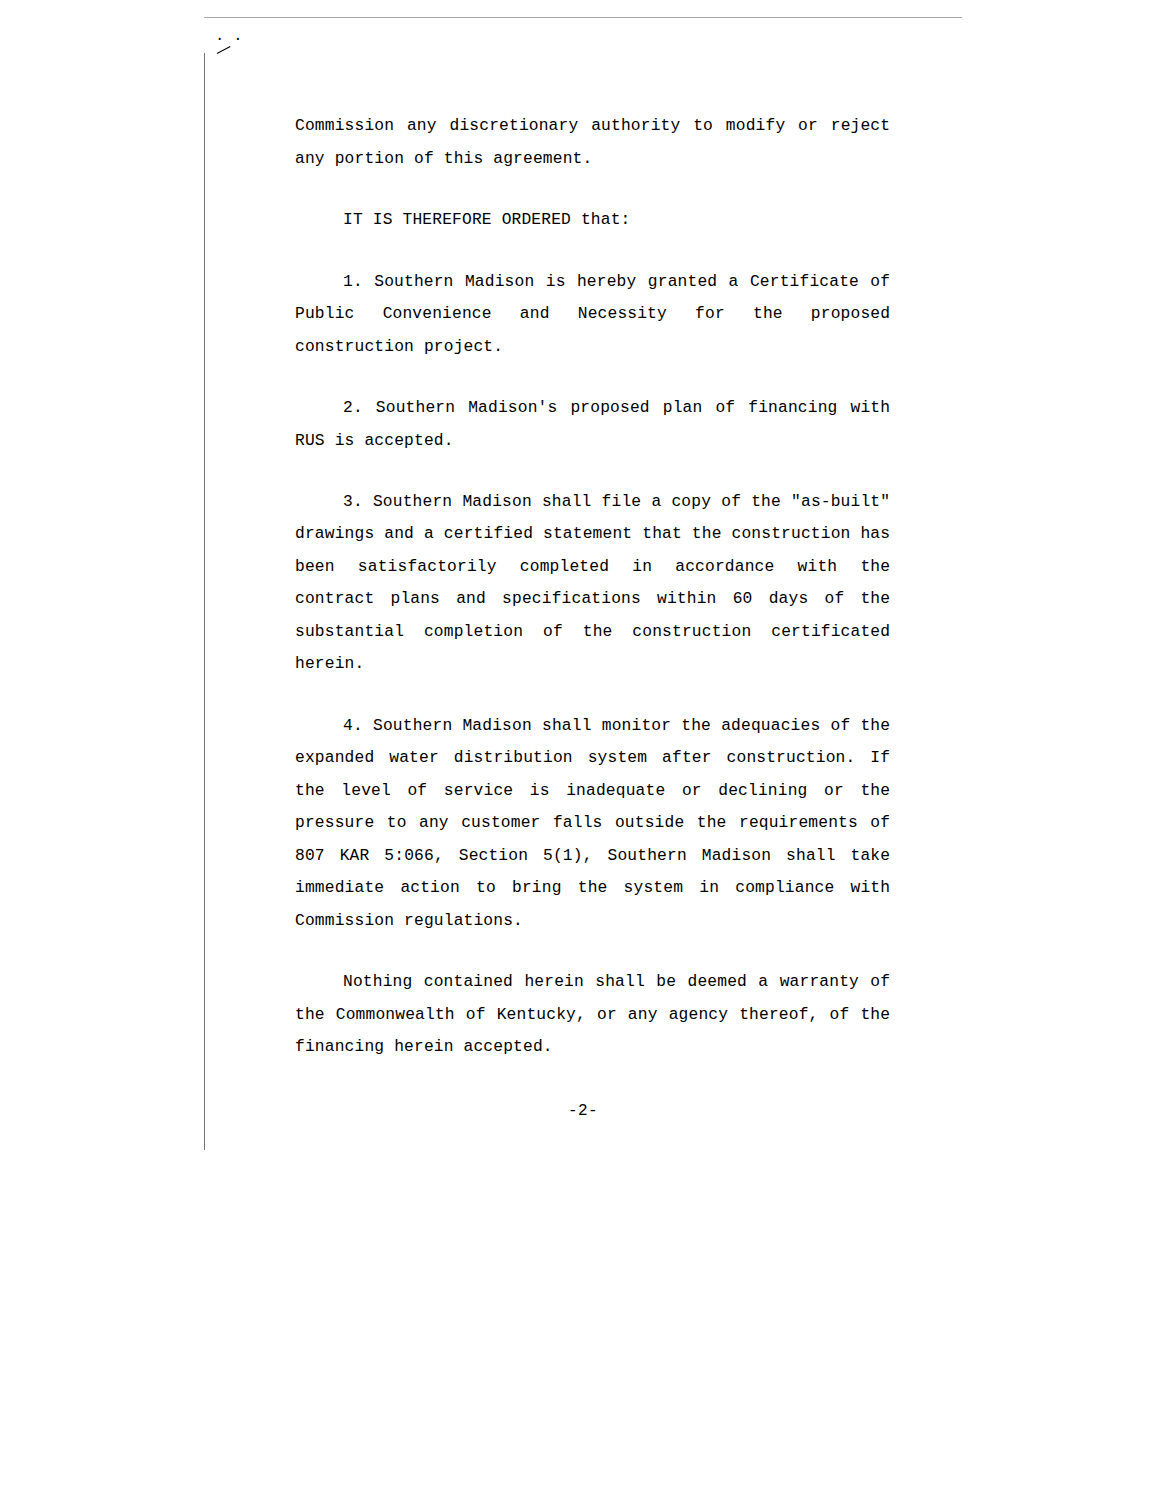. .
Commission any discretionary authority to modify or reject any portion of this agreement.
IT IS THEREFORE ORDERED that:
1. Southern Madison is hereby granted a Certificate of Public Convenience and Necessity for the proposed construction project.
2. Southern Madison's proposed plan of financing with RUS is accepted.
3. Southern Madison shall file a copy of the "as-built" drawings and a certified statement that the construction has been satisfactorily completed in accordance with the contract plans and specifications within 60 days of the substantial completion of the construction certificated herein.
4. Southern Madison shall monitor the adequacies of the expanded water distribution system after construction. If the level of service is inadequate or declining or the pressure to any customer falls outside the requirements of 807 KAR 5:066, Section 5(1), Southern Madison shall take immediate action to bring the system in compliance with Commission regulations.
Nothing contained herein shall be deemed a warranty of the Commonwealth of Kentucky, or any agency thereof, of the financing herein accepted.
-2-